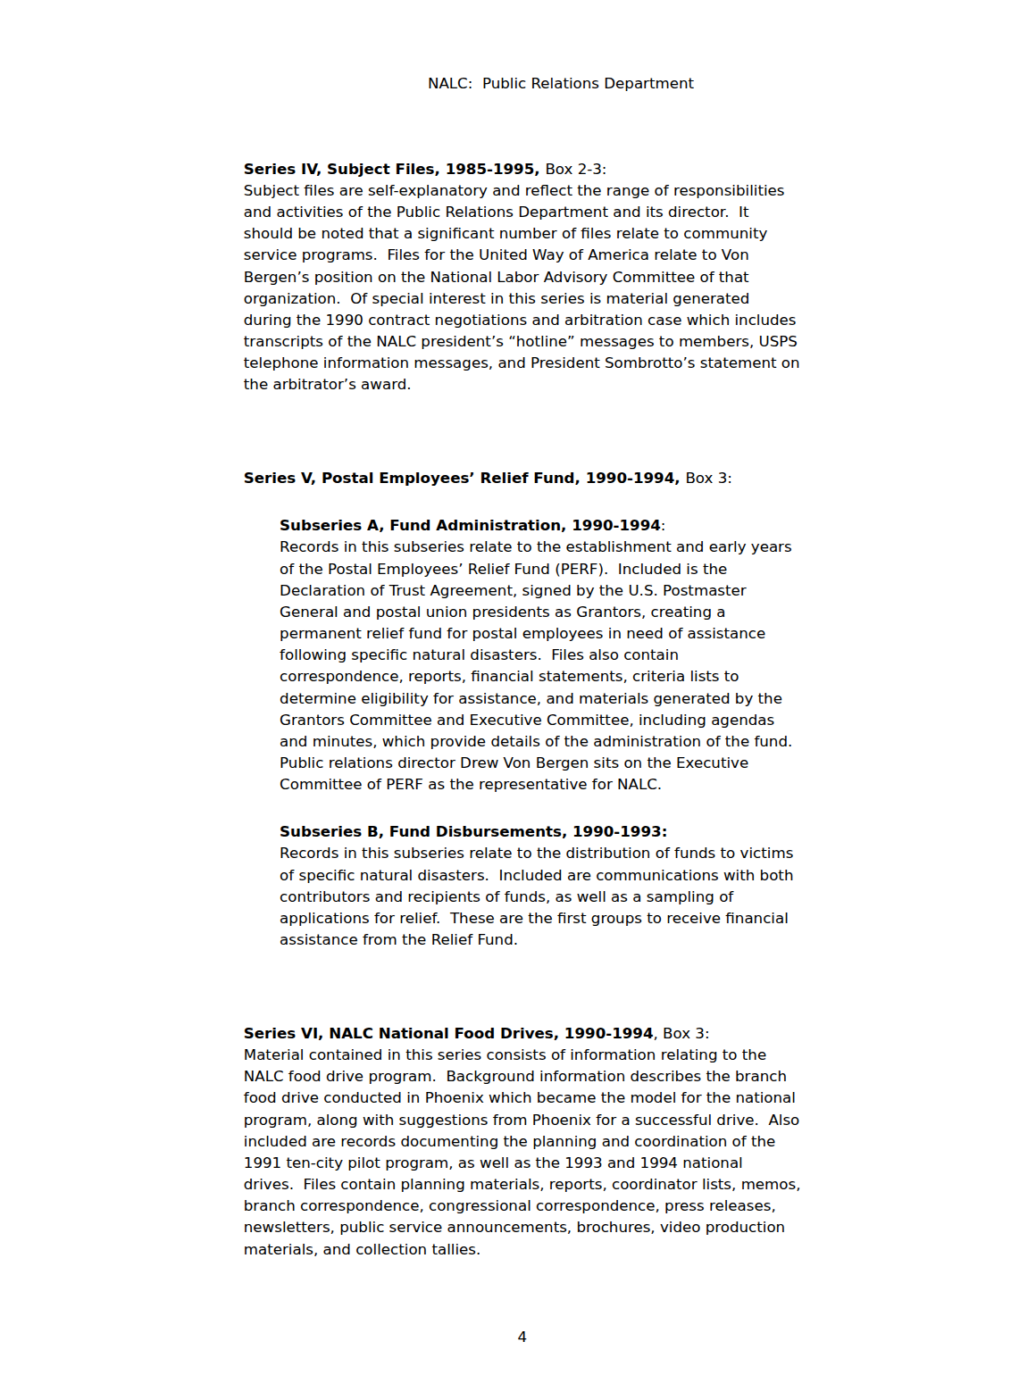NALC: Public Relations Department
Series IV, Subject Files, 1985-1995, Box 2-3:
Subject files are self-explanatory and reflect the range of responsibilities and activities of the Public Relations Department and its director. It should be noted that a significant number of files relate to community service programs. Files for the United Way of America relate to Von Bergen’s position on the National Labor Advisory Committee of that organization. Of special interest in this series is material generated during the 1990 contract negotiations and arbitration case which includes transcripts of the NALC president’s “hotline” messages to members, USPS telephone information messages, and President Sombrotto’s statement on the arbitrator’s award.
Series V, Postal Employees’ Relief Fund, 1990-1994, Box 3:
Subseries A, Fund Administration, 1990-1994:
Records in this subseries relate to the establishment and early years of the Postal Employees’ Relief Fund (PERF). Included is the Declaration of Trust Agreement, signed by the U.S. Postmaster General and postal union presidents as Grantors, creating a permanent relief fund for postal employees in need of assistance following specific natural disasters. Files also contain correspondence, reports, financial statements, criteria lists to determine eligibility for assistance, and materials generated by the Grantors Committee and Executive Committee, including agendas and minutes, which provide details of the administration of the fund. Public relations director Drew Von Bergen sits on the Executive Committee of PERF as the representative for NALC.
Subseries B, Fund Disbursements, 1990-1993:
Records in this subseries relate to the distribution of funds to victims of specific natural disasters. Included are communications with both contributors and recipients of funds, as well as a sampling of applications for relief. These are the first groups to receive financial assistance from the Relief Fund.
Series VI, NALC National Food Drives, 1990-1994, Box 3:
Material contained in this series consists of information relating to the NALC food drive program. Background information describes the branch food drive conducted in Phoenix which became the model for the national program, along with suggestions from Phoenix for a successful drive. Also included are records documenting the planning and coordination of the 1991 ten-city pilot program, as well as the 1993 and 1994 national drives. Files contain planning materials, reports, coordinator lists, memos, branch correspondence, congressional correspondence, press releases, newsletters, public service announcements, brochures, video production materials, and collection tallies.
4